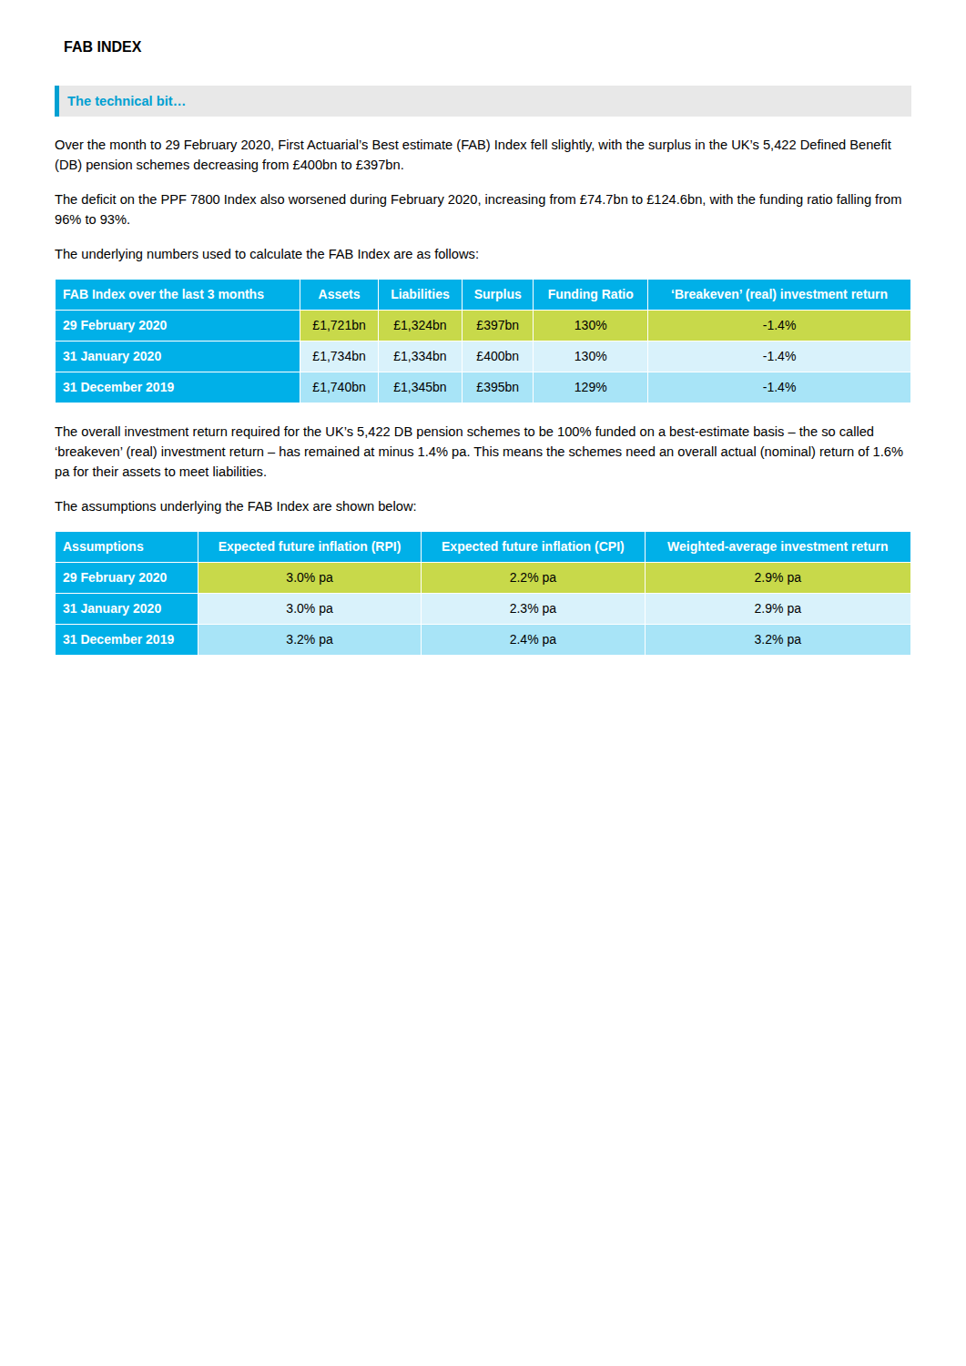FAB INDEX
The technical bit…
Over the month to 29 February 2020, First Actuarial’s Best estimate (FAB) Index fell slightly, with the surplus in the UK’s 5,422 Defined Benefit (DB) pension schemes decreasing from £400bn to £397bn.
The deficit on the PPF 7800 Index also worsened during February 2020, increasing from £74.7bn to £124.6bn, with the funding ratio falling from 96% to 93%.
The underlying numbers used to calculate the FAB Index are as follows:
| FAB Index over the last 3 months | Assets | Liabilities | Surplus | Funding Ratio | ‘Breakeven’ (real) investment return |
| --- | --- | --- | --- | --- | --- |
| 29 February 2020 | £1,721bn | £1,324bn | £397bn | 130% | -1.4% |
| 31 January 2020 | £1,734bn | £1,334bn | £400bn | 130% | -1.4% |
| 31 December 2019 | £1,740bn | £1,345bn | £395bn | 129% | -1.4% |
The overall investment return required for the UK’s 5,422 DB pension schemes to be 100% funded on a best-estimate basis – the so called ‘breakeven’ (real) investment return – has remained at minus 1.4% pa. This means the schemes need an overall actual (nominal) return of 1.6% pa for their assets to meet liabilities.
The assumptions underlying the FAB Index are shown below:
| Assumptions | Expected future inflation (RPI) | Expected future inflation (CPI) | Weighted-average investment return |
| --- | --- | --- | --- |
| 29 February 2020 | 3.0% pa | 2.2% pa | 2.9% pa |
| 31 January 2020 | 3.0% pa | 2.3% pa | 2.9% pa |
| 31 December 2019 | 3.2% pa | 2.4% pa | 3.2% pa |